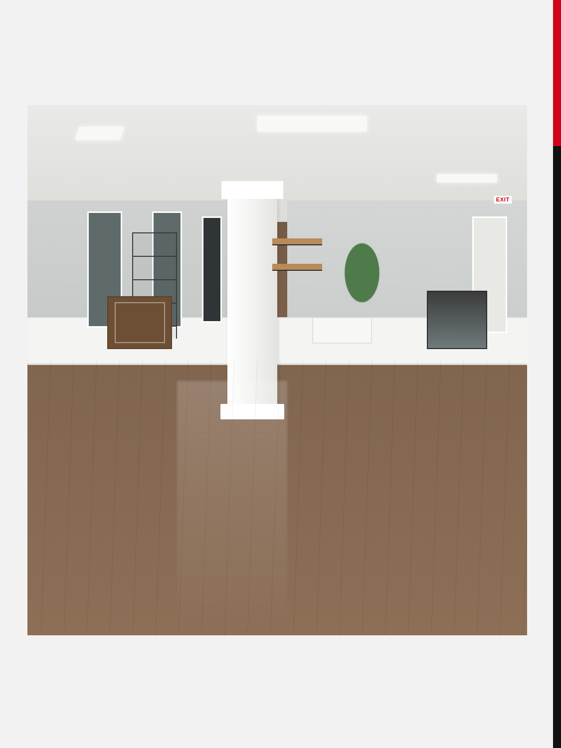Photograph of a renovated open interior space with dark hardwood flooring
EXIT